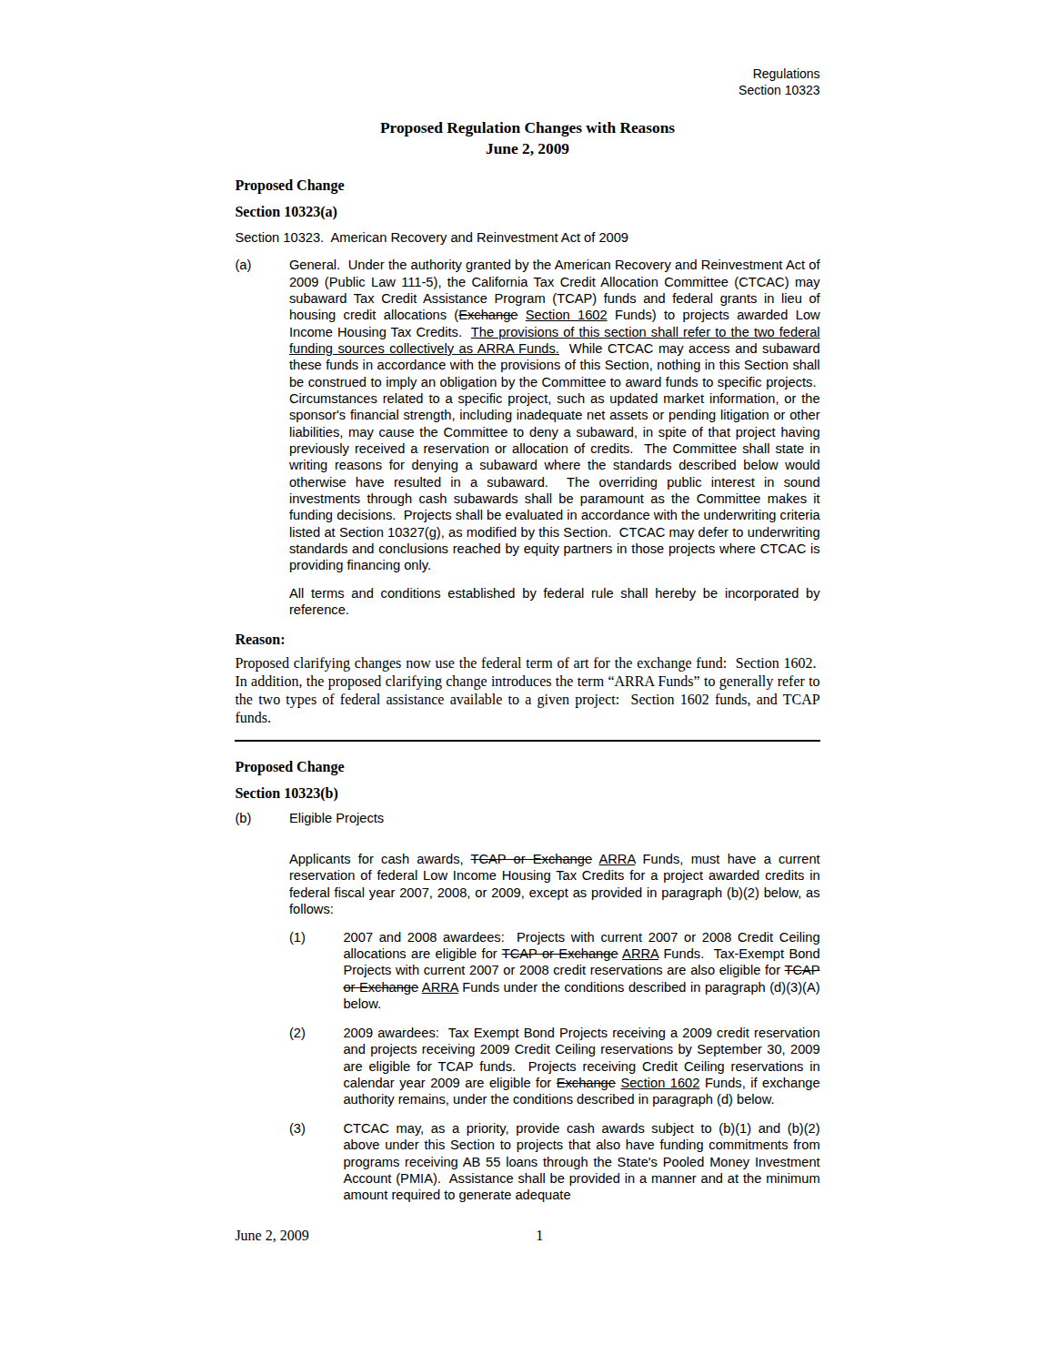Regulations
Section 10323
Proposed Regulation Changes with Reasons
June 2, 2009
Proposed Change
Section 10323(a)
Section 10323. American Recovery and Reinvestment Act of 2009
(a)
General. Under the authority granted by the American Recovery and Reinvestment Act of 2009 (Public Law 111-5), the California Tax Credit Allocation Committee (CTCAC) may subaward Tax Credit Assistance Program (TCAP) funds and federal grants in lieu of housing credit allocations (Exchange Section 1602 Funds) to projects awarded Low Income Housing Tax Credits. The provisions of this section shall refer to the two federal funding sources collectively as ARRA Funds. While CTCAC may access and subaward these funds in accordance with the provisions of this Section, nothing in this Section shall be construed to imply an obligation by the Committee to award funds to specific projects. Circumstances related to a specific project, such as updated market information, or the sponsor's financial strength, including inadequate net assets or pending litigation or other liabilities, may cause the Committee to deny a subaward, in spite of that project having previously received a reservation or allocation of credits. The Committee shall state in writing reasons for denying a subaward where the standards described below would otherwise have resulted in a subaward. The overriding public interest in sound investments through cash subawards shall be paramount as the Committee makes it funding decisions. Projects shall be evaluated in accordance with the underwriting criteria listed at Section 10327(g), as modified by this Section. CTCAC may defer to underwriting standards and conclusions reached by equity partners in those projects where CTCAC is providing financing only.
All terms and conditions established by federal rule shall hereby be incorporated by reference.
Reason:
Proposed clarifying changes now use the federal term of art for the exchange fund: Section 1602. In addition, the proposed clarifying change introduces the term “ARRA Funds” to generally refer to the two types of federal assistance available to a given project: Section 1602 funds, and TCAP funds.
Proposed Change
Section 10323(b)
(b)
Eligible Projects
Applicants for cash awards, TCAP or Exchange ARRA Funds, must have a current reservation of federal Low Income Housing Tax Credits for a project awarded credits in federal fiscal year 2007, 2008, or 2009, except as provided in paragraph (b)(2) below, as follows:
(1)
2007 and 2008 awardees: Projects with current 2007 or 2008 Credit Ceiling allocations are eligible for TCAP or Exchange ARRA Funds. Tax-Exempt Bond Projects with current 2007 or 2008 credit reservations are also eligible for TCAP or Exchange ARRA Funds under the conditions described in paragraph (d)(3)(A) below.
(2)
2009 awardees: Tax Exempt Bond Projects receiving a 2009 credit reservation and projects receiving 2009 Credit Ceiling reservations by September 30, 2009 are eligible for TCAP funds. Projects receiving Credit Ceiling reservations in calendar year 2009 are eligible for Exchange Section 1602 Funds, if exchange authority remains, under the conditions described in paragraph (d) below.
(3)
CTCAC may, as a priority, provide cash awards subject to (b)(1) and (b)(2) above under this Section to projects that also have funding commitments from programs receiving AB 55 loans through the State's Pooled Money Investment Account (PMIA). Assistance shall be provided in a manner and at the minimum amount required to generate adequate
June 2, 2009
1